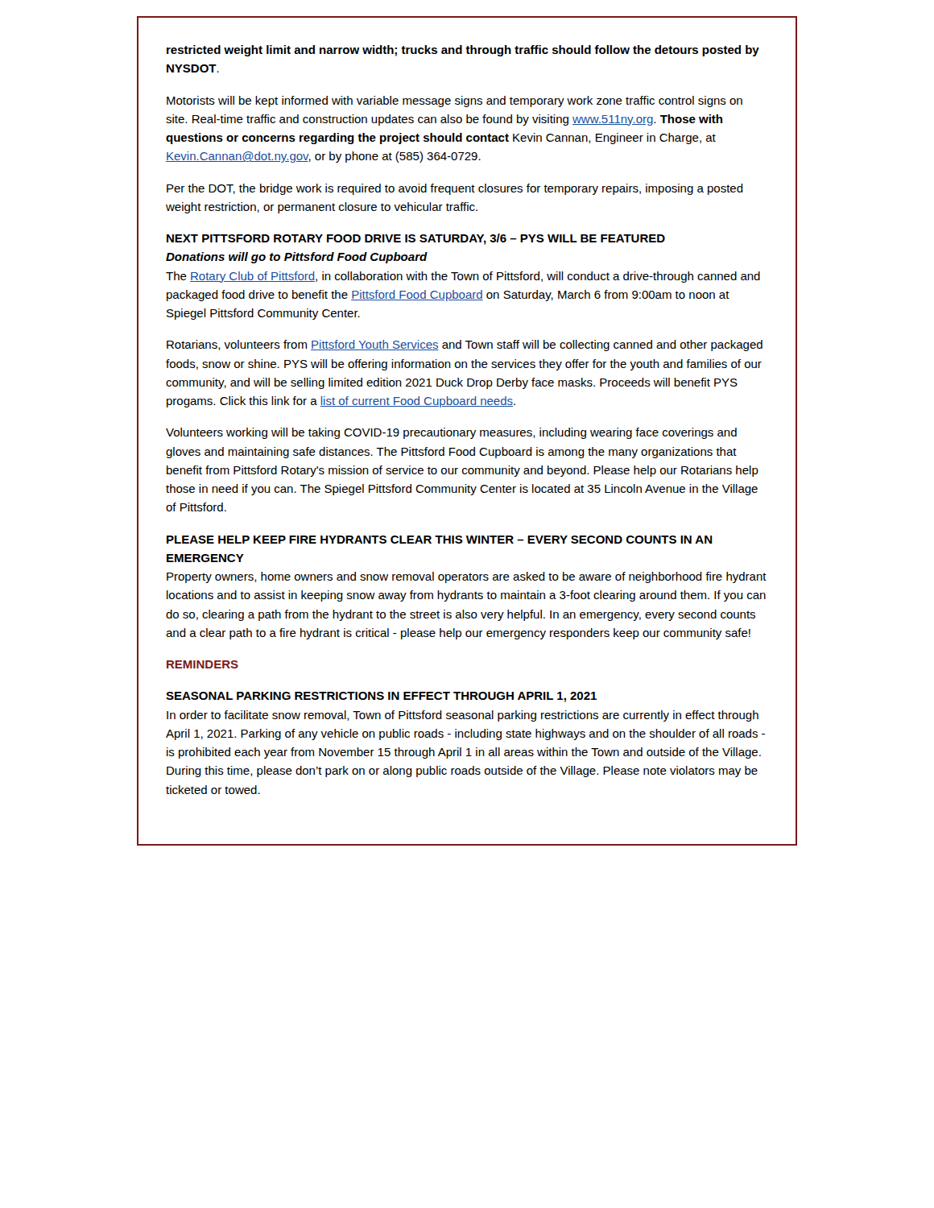restricted weight limit and narrow width; trucks and through traffic should follow the detours posted by NYSDOT.
Motorists will be kept informed with variable message signs and temporary work zone traffic control signs on site. Real-time traffic and construction updates can also be found by visiting www.511ny.org. Those with questions or concerns regarding the project should contact Kevin Cannan, Engineer in Charge, at Kevin.Cannan@dot.ny.gov, or by phone at (585) 364-0729.
Per the DOT, the bridge work is required to avoid frequent closures for temporary repairs, imposing a posted weight restriction, or permanent closure to vehicular traffic.
NEXT PITTSFORD ROTARY FOOD DRIVE IS SATURDAY, 3/6 – PYS WILL BE FEATURED
Donations will go to Pittsford Food Cupboard
The Rotary Club of Pittsford, in collaboration with the Town of Pittsford, will conduct a drive-through canned and packaged food drive to benefit the Pittsford Food Cupboard on Saturday, March 6 from 9:00am to noon at Spiegel Pittsford Community Center.
Rotarians, volunteers from Pittsford Youth Services and Town staff will be collecting canned and other packaged foods, snow or shine. PYS will be offering information on the services they offer for the youth and families of our community, and will be selling limited edition 2021 Duck Drop Derby face masks. Proceeds will benefit PYS progams. Click this link for a list of current Food Cupboard needs.
Volunteers working will be taking COVID-19 precautionary measures, including wearing face coverings and gloves and maintaining safe distances. The Pittsford Food Cupboard is among the many organizations that benefit from Pittsford Rotary's mission of service to our community and beyond. Please help our Rotarians help those in need if you can. The Spiegel Pittsford Community Center is located at 35 Lincoln Avenue in the Village of Pittsford.
PLEASE HELP KEEP FIRE HYDRANTS CLEAR THIS WINTER – EVERY SECOND COUNTS IN AN EMERGENCY
Property owners, home owners and snow removal operators are asked to be aware of neighborhood fire hydrant locations and to assist in keeping snow away from hydrants to maintain a 3-foot clearing around them. If you can do so, clearing a path from the hydrant to the street is also very helpful. In an emergency, every second counts and a clear path to a fire hydrant is critical - please help our emergency responders keep our community safe!
REMINDERS
SEASONAL PARKING RESTRICTIONS IN EFFECT THROUGH APRIL 1, 2021
In order to facilitate snow removal, Town of Pittsford seasonal parking restrictions are currently in effect through April 1, 2021. Parking of any vehicle on public roads - including state highways and on the shoulder of all roads - is prohibited each year from November 15 through April 1 in all areas within the Town and outside of the Village. During this time, please don’t park on or along public roads outside of the Village. Please note violators may be ticketed or towed.